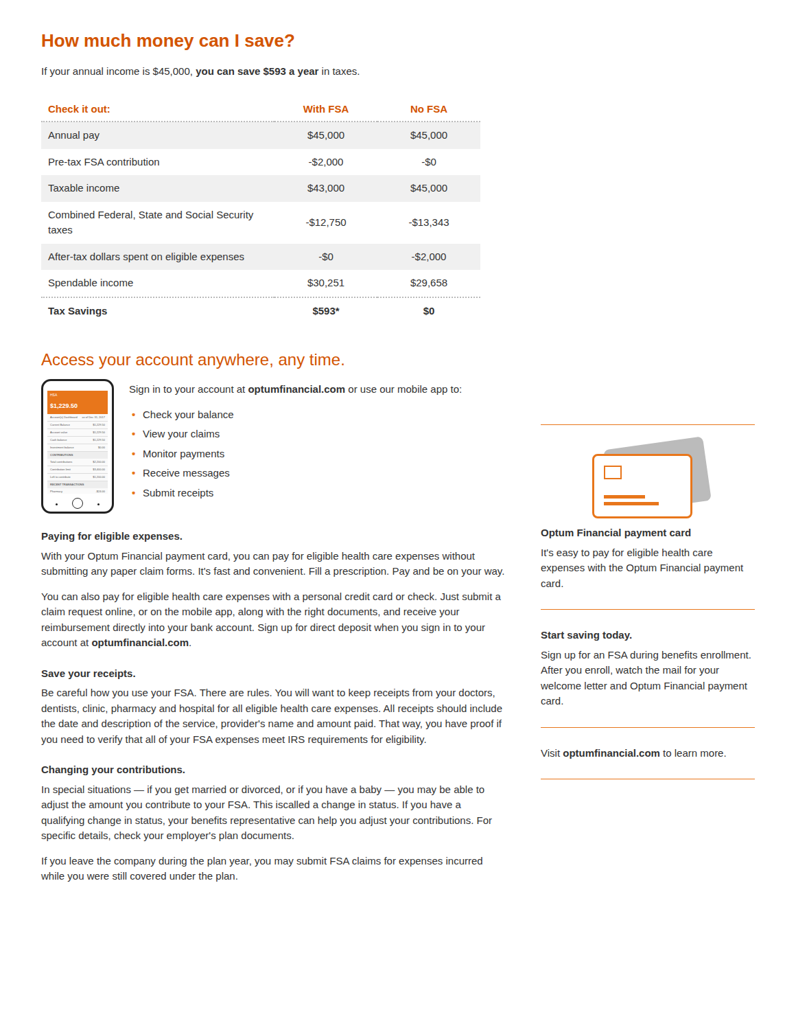How much money can I save?
If your annual income is $45,000, you can save $593 a year in taxes.
| Check it out: | With FSA | No FSA |
| --- | --- | --- |
| Annual pay | $45,000 | $45,000 |
| Pre-tax FSA contribution | -$2,000 | -$0 |
| Taxable income | $43,000 | $45,000 |
| Combined Federal, State and Social Security taxes | -$12,750 | -$13,343 |
| After-tax dollars spent on eligible expenses | -$0 | -$2,000 |
| Spendable income | $30,251 | $29,658 |
| Tax Savings | $593* | $0 |
Access your account anywhere, any time.
HSA
$1,229.50
Account(s) Dashboard as of Dec 31, 2017
Current Balance$1,229.50
Account value$1,229.50
Cash balance$1,229.50
Investment balance$0.00
CONTRIBUTIONS
Total contributions$2,200.00
Contribution limit$3,400.00
Left to contribute$1,200.00
RECENT TRANSACTIONS
Pharmacy-$24.00
Sign in to your account at optumfinancial.com or use our mobile app to:
Check your balance
View your claims
Monitor payments
Receive messages
Submit receipts
Paying for eligible expenses.
With your Optum Financial payment card, you can pay for eligible health care expenses without submitting any paper claim forms. It's fast and convenient. Fill a prescription. Pay and be on your way.
You can also pay for eligible health care expenses with a personal credit card or check. Just submit a claim request online, or on the mobile app, along with the right documents, and receive your reimbursement directly into your bank account. Sign up for direct deposit when you sign in to your account at optumfinancial.com.
Save your receipts.
Be careful how you use your FSA. There are rules. You will want to keep receipts from your doctors, dentists, clinic, pharmacy and hospital for all eligible health care expenses. All receipts should include the date and description of the service, provider's name and amount paid. That way, you have proof if you need to verify that all of your FSA expenses meet IRS requirements for eligibility.
Changing your contributions.
In special situations — if you get married or divorced, or if you have a baby — you may be able to adjust the amount you contribute to your FSA. This iscalled a change in status. If you have a qualifying change in status, your benefits representative can help you adjust your contributions. For specific details, check your employer's plan documents.
If you leave the company during the plan year, you may submit FSA claims for expenses incurred while you were still covered under the plan.
Optum Financial payment card
It's easy to pay for eligible health care expenses with the Optum Financial payment card.
Start saving today.
Sign up for an FSA during benefits enrollment. After you enroll, watch the mail for your welcome letter and Optum Financial payment card.
Visit optumfinancial.com to learn more.